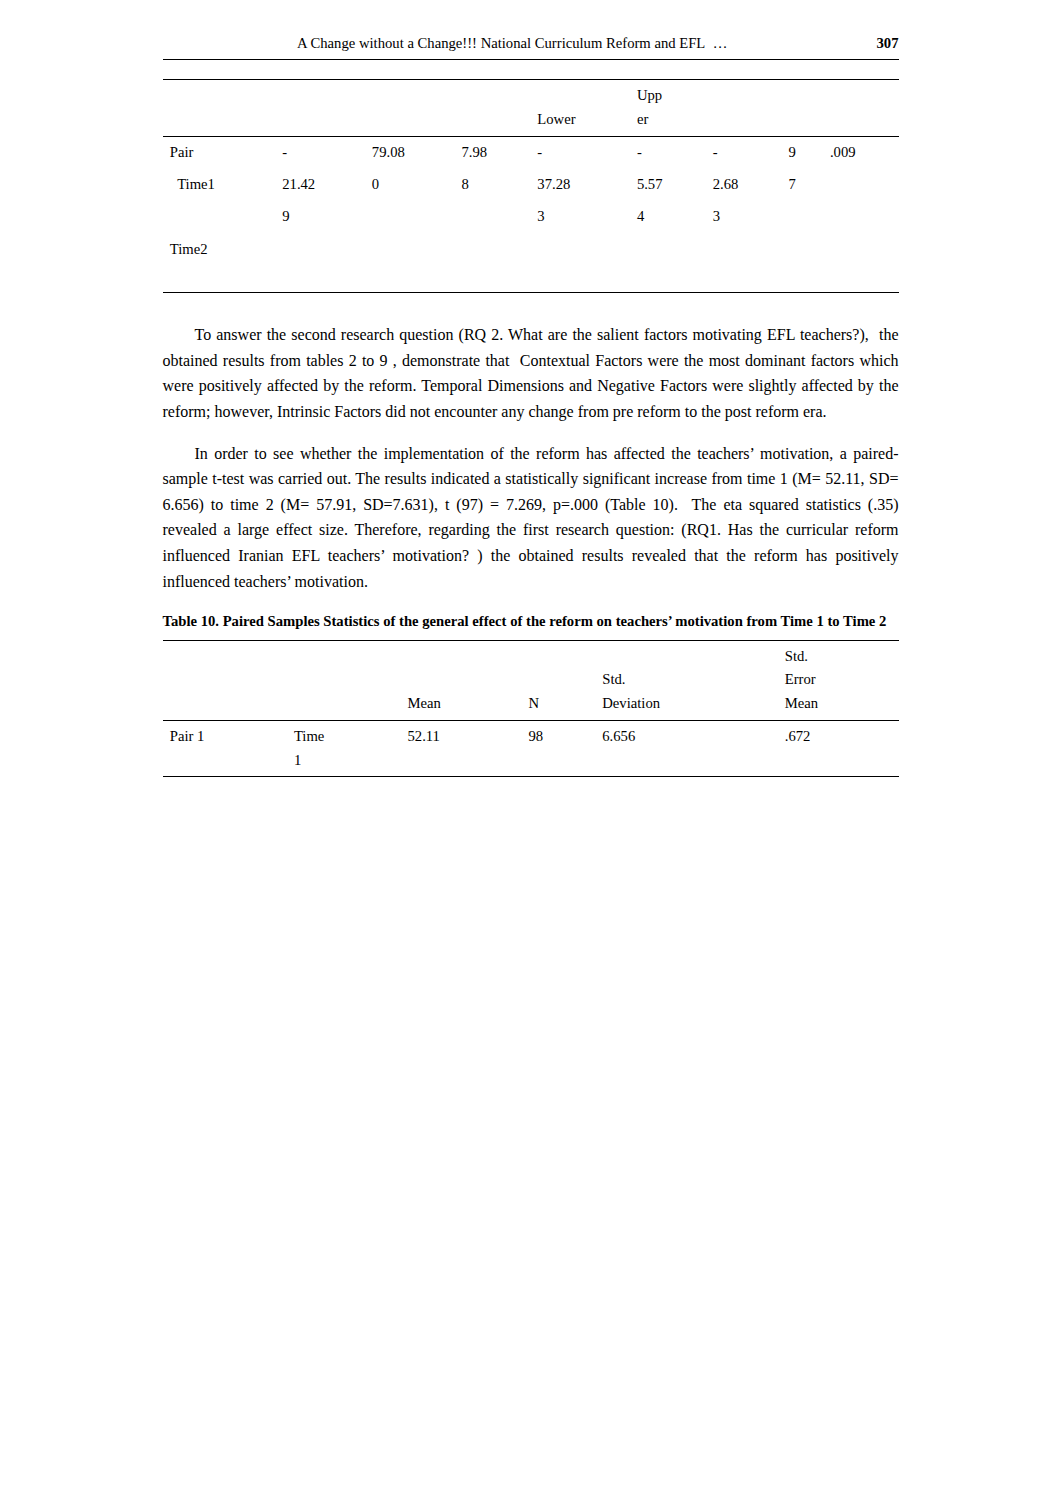A Change without a Change!!! National Curriculum Reform and EFL … 307
| | | | | Lower | Upp er | | | |
| --- | --- | --- | --- | --- | --- | --- | --- | --- |
| Pair | - | 79.08 | 7.98 | - | - | - | 9 | .009 |
| Time1 | 21.42 | 0 | 8 | 37.28 | 5.57 | 2.68 | 7 | |
| | 9 | | | 3 | 4 | 3 | | |
| Time2 | | | | | | | | |
To answer the second research question (RQ 2. What are the salient factors motivating EFL teachers?), the obtained results from tables 2 to 9 , demonstrate that Contextual Factors were the most dominant factors which were positively affected by the reform. Temporal Dimensions and Negative Factors were slightly affected by the reform; however, Intrinsic Factors did not encounter any change from pre reform to the post reform era.
In order to see whether the implementation of the reform has affected the teachers’ motivation, a paired-sample t-test was carried out. The results indicated a statistically significant increase from time 1 (M= 52.11, SD= 6.656) to time 2 (M= 57.91, SD=7.631), t (97) = 7.269, p=.000 (Table 10). The eta squared statistics (.35) revealed a large effect size. Therefore, regarding the first research question: (RQ1. Has the curricular reform influenced Iranian EFL teachers’ motivation? ) the obtained results revealed that the reform has positively influenced teachers’ motivation.
Table 10. Paired Samples Statistics of the general effect of the reform on teachers’ motivation from Time 1 to Time 2
| | | Mean | N | Std. Deviation | Std. Error Mean |
| --- | --- | --- | --- | --- | --- |
| Pair 1 | Time 1 | 52.11 | 98 | 6.656 | .672 |